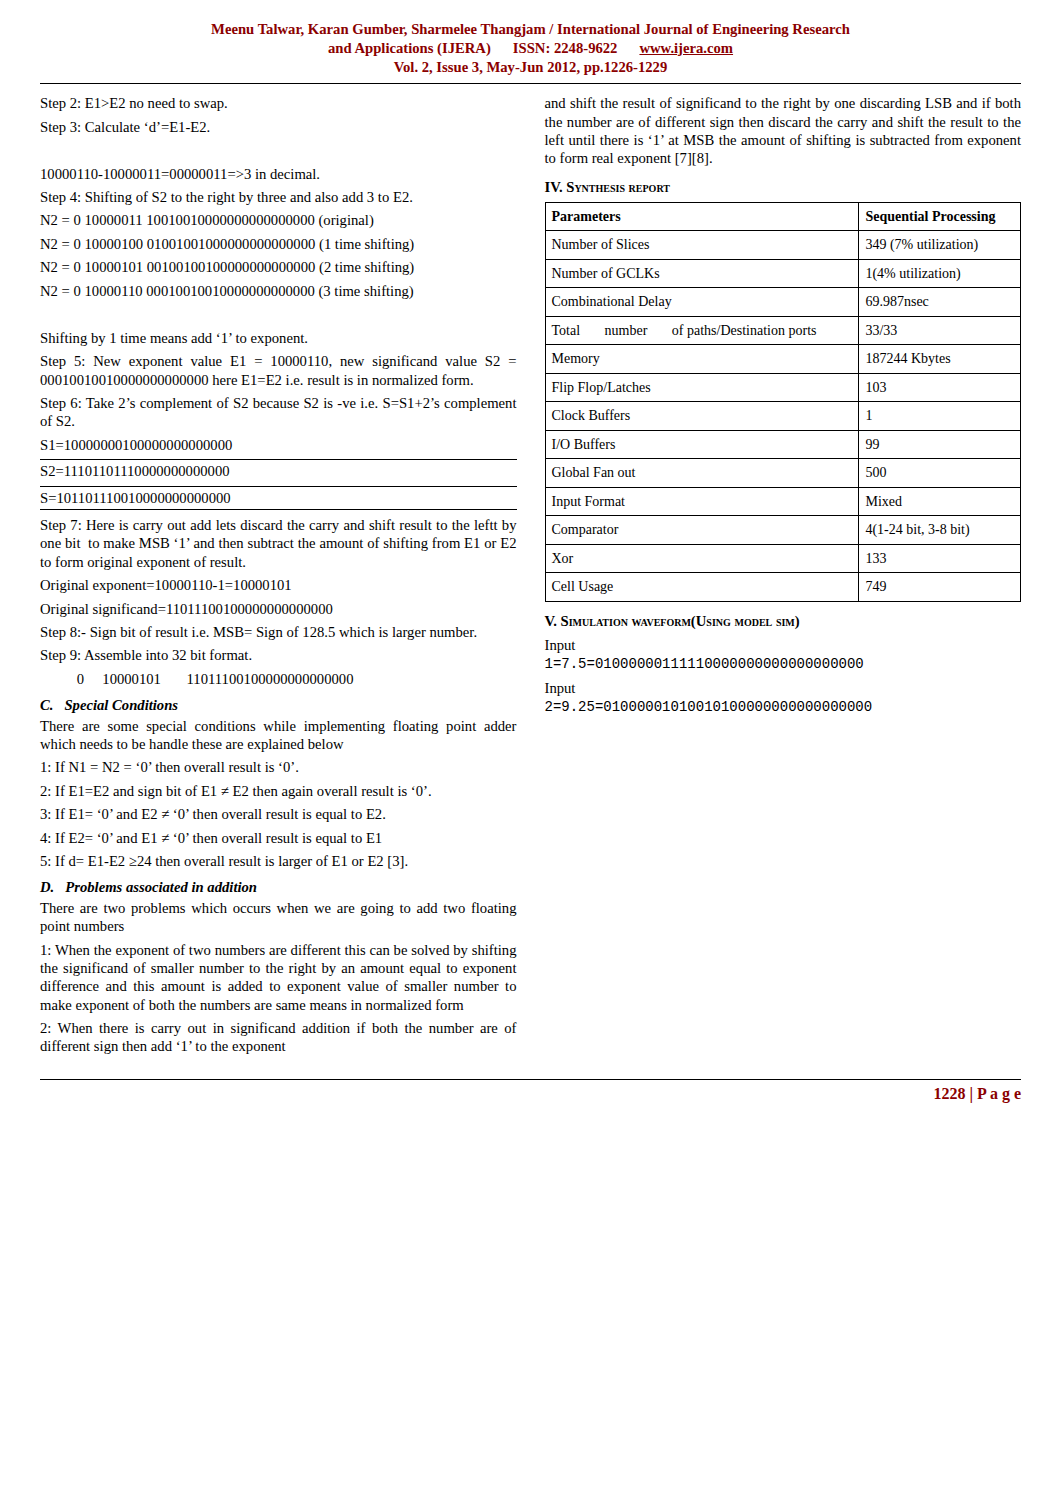Meenu Talwar, Karan Gumber, Sharmelee Thangjam / International Journal of Engineering Research
and Applications (IJERA) ISSN: 2248-9622 www.ijera.com
Vol. 2, Issue 3, May-Jun 2012, pp.1226-1229
Step 2: E1>E2 no need to swap.
Step 3: Calculate ‘d’=E1-E2.
10000110-10000011=00000011=>3 in decimal.
Step 4: Shifting of S2 to the right by three and also add 3 to E2.
N2 = 0 10000011 10010010000000000000000 (original)
N2 = 0 10000100 01001001000000000000000 (1 time shifting)
N2 = 0 10000101 00100100100000000000000 (2 time shifting)
N2 = 0 10000110 00010010010000000000000 (3 time shifting)
Shifting by 1 time means add ‘1’ to exponent.
Step 5: New exponent value E1 = 10000110, new significand value S2 = 00010010010000000000000 here E1=E2 i.e. result is in normalized form.
Step 6: Take 2’s complement of S2 because S2 is -ve i.e. S=S1+2’s complement of S2.
S1=10000000100000000000000
S2=11101101110000000000000
S=101101110010000000000000
Step 7: Here is carry out add lets discard the carry and shift result to the leftt by one bit to make MSB ‘1’ and then subtract the amount of shifting from E1 or E2 to form original exponent of result.
Original exponent=10000110-1=10000101
Original significand=11011100100000000000000
Step 8:- Sign bit of result i.e. MSB= Sign of 128.5 which is larger number.
Step 9: Assemble into 32 bit format.
0 10000101 11011100100000000000000
C. Special Conditions
There are some special conditions while implementing floating point adder which needs to be handle these are explained below
1: If N1 = N2 = ‘0’ then overall result is ‘0’.
2: If E1=E2 and sign bit of E1 ≠ E2 then again overall result is ‘0’.
3: If E1= ‘0’ and E2 ≠ ‘0’ then overall result is equal to E2.
4: If E2= ‘0’ and E1 ≠ ‘0’ then overall result is equal to E1
5: If d= E1-E2 ≥24 then overall result is larger of E1 or E2 [3].
D. Problems associated in addition
There are two problems which occurs when we are going to add two floating point numbers
1: When the exponent of two numbers are different this can be solved by shifting the significand of smaller number to the right by an amount equal to exponent difference and this amount is added to exponent value of smaller number to make exponent of both the numbers are same means in normalized form
2: When there is carry out in significand addition if both the number are of different sign then add ‘1’ to the exponent
and shift the result of significand to the right by one discarding LSB and if both the number are of different sign then discard the carry and shift the result to the left until there is ‘1’ at MSB the amount of shifting is subtracted from exponent to form real exponent [7][8].
IV. Synthesis report
| Parameters | Sequential Processing |
| --- | --- |
| Number of Slices | 349 (7% utilization) |
| Number of GCLKs | 1(4% utilization) |
| Combinational Delay | 69.987nsec |
| Total number of paths/Destination ports | 33/33 |
| Memory | 187244 Kbytes |
| Flip Flop/Latches | 103 |
| Clock Buffers | 1 |
| I/O Buffers | 99 |
| Global Fan out | 500 |
| Input Format | Mixed |
| Comparator | 4(1-24 bit, 3-8 bit) |
| Xor | 133 |
| Cell Usage | 749 |
V. Simulation waveform(Using model sim)
Input
1=7.5=01000000111110000000000000000000
Input
2=9.25=01000001010010100000000000000000
1228 | P a g e